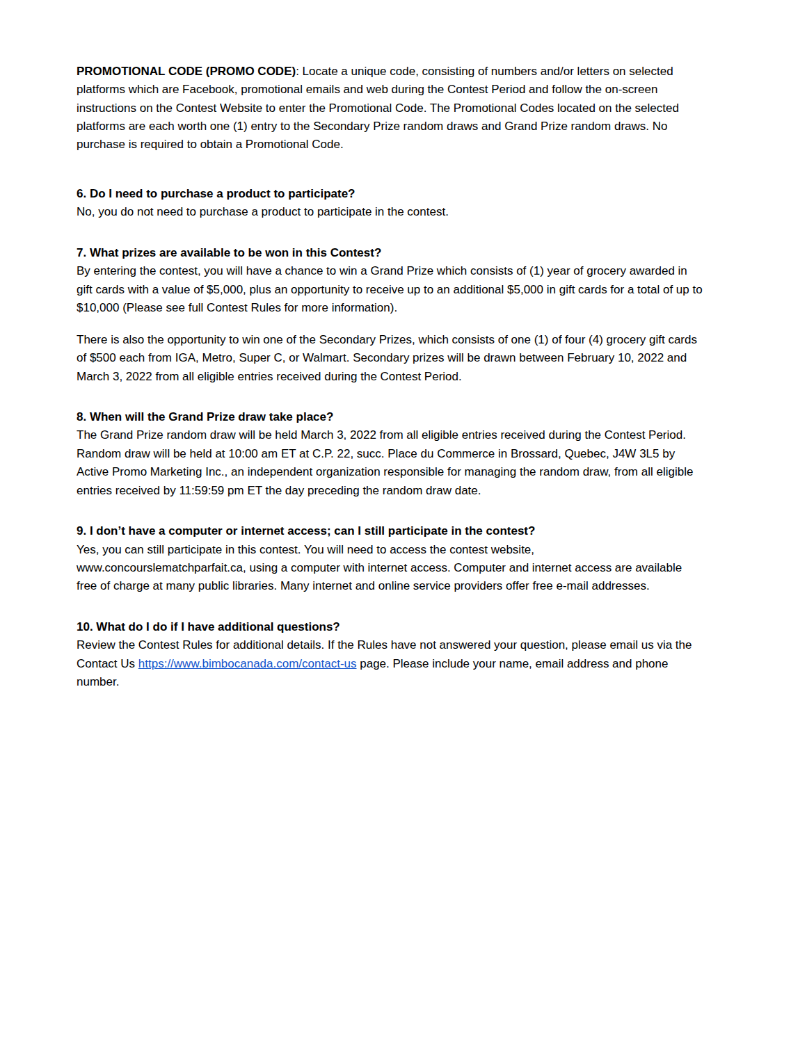PROMOTIONAL CODE (PROMO CODE): Locate a unique code, consisting of numbers and/or letters on selected platforms which are Facebook, promotional emails and web during the Contest Period and follow the on-screen instructions on the Contest Website to enter the Promotional Code. The Promotional Codes located on the selected platforms are each worth one (1) entry to the Secondary Prize random draws and Grand Prize random draws. No purchase is required to obtain a Promotional Code.
6. Do I need to purchase a product to participate?
No, you do not need to purchase a product to participate in the contest.
7. What prizes are available to be won in this Contest?
By entering the contest, you will have a chance to win a Grand Prize which consists of (1) year of grocery awarded in gift cards with a value of $5,000, plus an opportunity to receive up to an additional $5,000 in gift cards for a total of up to $10,000 (Please see full Contest Rules for more information).
There is also the opportunity to win one of the Secondary Prizes, which consists of one (1) of four (4) grocery gift cards of $500 each from IGA, Metro, Super C, or Walmart. Secondary prizes will be drawn between February 10, 2022 and March 3, 2022 from all eligible entries received during the Contest Period.
8. When will the Grand Prize draw take place?
The Grand Prize random draw will be held March 3, 2022 from all eligible entries received during the Contest Period. Random draw will be held at 10:00 am ET at C.P. 22, succ. Place du Commerce in Brossard, Quebec, J4W 3L5 by Active Promo Marketing Inc., an independent organization responsible for managing the random draw, from all eligible entries received by 11:59:59 pm ET the day preceding the random draw date.
9. I don’t have a computer or internet access; can I still participate in the contest?
Yes, you can still participate in this contest. You will need to access the contest website, www.concourslematchparfait.ca, using a computer with internet access. Computer and internet access are available free of charge at many public libraries. Many internet and online service providers offer free e-mail addresses.
10. What do I do if I have additional questions?
Review the Contest Rules for additional details. If the Rules have not answered your question, please email us via the Contact Us https://www.bimbocanada.com/contact-us page. Please include your name, email address and phone number.